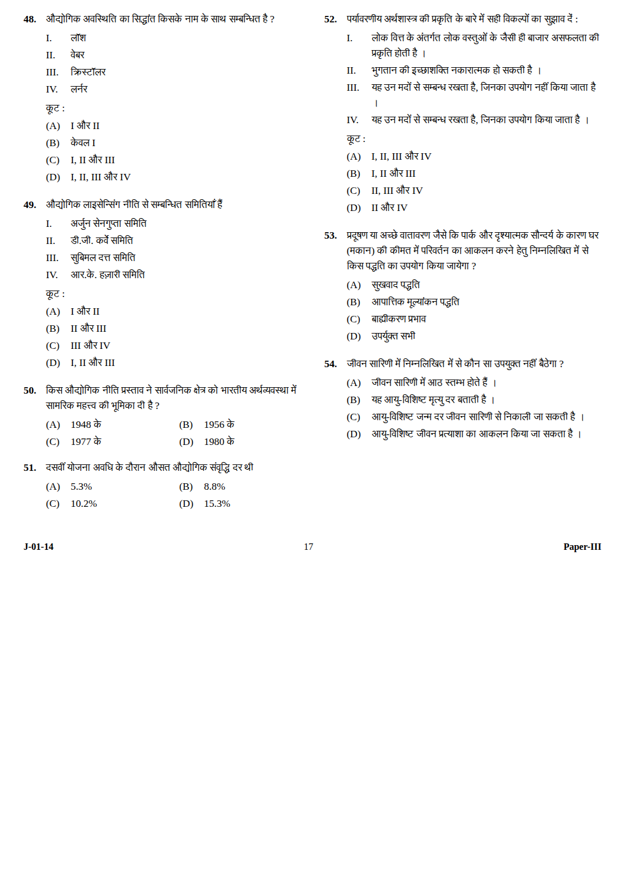48.
औद्योगिक अवस्थिति का सिद्धांत किसके नाम के साथ सम्बन्धित है ?
I. लॉश
II. वेबर
III. क्रिस्टॉलर
IV. लर्नर
कूट :
(A) I और II
(B) केवल I
(C) I, II और III
(D) I, II, III और IV
49.
औद्योगिक लाइसेन्सिंग नीति से सम्बन्धित समितियाँ हैं
I. अर्जुन सेनगुप्ता समिति
II. डी.जी. कर्वे समिति
III. सुबिमल दत्त समिति
IV. आर.के. हज़ारी समिति
कूट :
(A) I और II
(B) II और III
(C) III और IV
(D) I, II और III
50.
किस औद्योगिक नीति प्रस्ताव ने सार्वजनिक क्षेत्र को भारतीय अर्थव्यवस्था में सामरिक महत्त्व की भूमिका दी है ?
(A) 1948 के
(B) 1956 के
(C) 1977 के
(D) 1980 के
51.
दसवीं योजना अवधि के दौरान औसत औद्योगिक संवृद्धि दर थी
(A) 5.3%
(B) 8.8%
(C) 10.2%
(D) 15.3%
52.
पर्यावरणीय अर्थशास्त्र की प्रकृति के बारे में सही विकल्पों का सुझाव दें :
I. लोक वित्त के अंतर्गत लोक वस्तुओं के जैसी ही बाजार असफलता की प्रकृति होती है ।
II. भुगतान की इच्छाशक्ति नकारात्मक हो सकती है ।
III. यह उन मदों से सम्बन्ध रखता है, जिनका उपयोग नहीं किया जाता है ।
IV. यह उन मदों से सम्बन्ध रखता है, जिनका उपयोग किया जाता है ।
कूट :
(A) I, II, III और IV
(B) I, II और III
(C) II, III और IV
(D) II और IV
53.
प्रदूषण या अच्छे वातावरण जैसे कि पार्क और दृश्यात्मक सौन्दर्य के कारण घर (मकान) की कीमत में परिवर्तन का आकलन करने हेतु निम्नलिखित में से किस पद्धति का उपयोग किया जायेगा ?
(A) सुखवाद पद्धति
(B) आपात्तिक मूल्यांकन पद्धति
(C) बाह्यीकरण प्रभाव
(D) उपर्युक्त सभी
54.
जीवन सारिणी में निम्नलिखित में से कौन सा उपयुक्त नहीं बैठेगा ?
(A) जीवन सारिणी में आठ स्तम्भ होते हैं ।
(B) यह आयु-विशिष्ट मृत्यु दर बताती है ।
(C) आयु-विशिष्ट जन्म दर जीवन सारिणी से निकाली जा सकती है ।
(D) आयु-विशिष्ट जीवन प्रत्याशा का आकलन किया जा सकता है ।
J-01-14
17
Paper-III